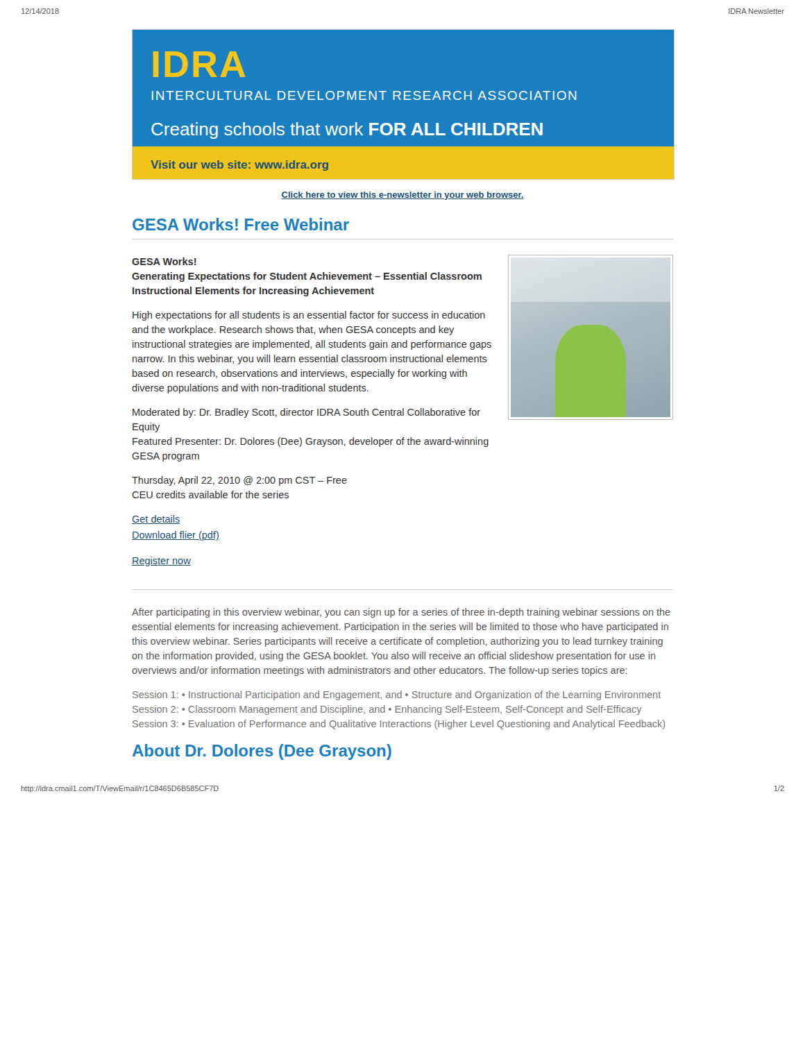12/14/2018 IDRA Newsletter
IDRA
INTERCULTURAL DEVELOPMENT RESEARCH ASSOCIATION
Creating schools that work FOR ALL CHILDREN
Visit our web site: www.idra.org
Click here to view this e-newsletter in your web browser.
GESA Works! Free Webinar
GESA Works!
Generating Expectations for Student Achievement – Essential Classroom Instructional Elements for Increasing Achievement
High expectations for all students is an essential factor for success in education and the workplace. Research shows that, when GESA concepts and key instructional strategies are implemented, all students gain and performance gaps narrow. In this webinar, you will learn essential classroom instructional elements based on research, observations and interviews, especially for working with diverse populations and with non-traditional students.
Moderated by: Dr. Bradley Scott, director IDRA South Central Collaborative for Equity
Featured Presenter: Dr. Dolores (Dee) Grayson, developer of the award-winning GESA program
Thursday, April 22, 2010 @ 2:00 pm CST – Free
CEU credits available for the series
Get details Download flier (pdf)
Register now
After participating in this overview webinar, you can sign up for a series of three in-depth training webinar sessions on the essential elements for increasing achievement. Participation in the series will be limited to those who have participated in this overview webinar. Series participants will receive a certificate of completion, authorizing you to lead turnkey training on the information provided, using the GESA booklet. You also will receive an official slideshow presentation for use in overviews and/or information meetings with administrators and other educators. The follow-up series topics are:
Session 1: • Instructional Participation and Engagement, and • Structure and Organization of the Learning Environment
Session 2: • Classroom Management and Discipline, and • Enhancing Self-Esteem, Self-Concept and Self-Efficacy
Session 3: • Evaluation of Performance and Qualitative Interactions (Higher Level Questioning and Analytical Feedback)
About Dr. Dolores (Dee Grayson)
http://idra.cmail1.com/T/ViewEmail/r/1C8465D6B585CF7D 1/2